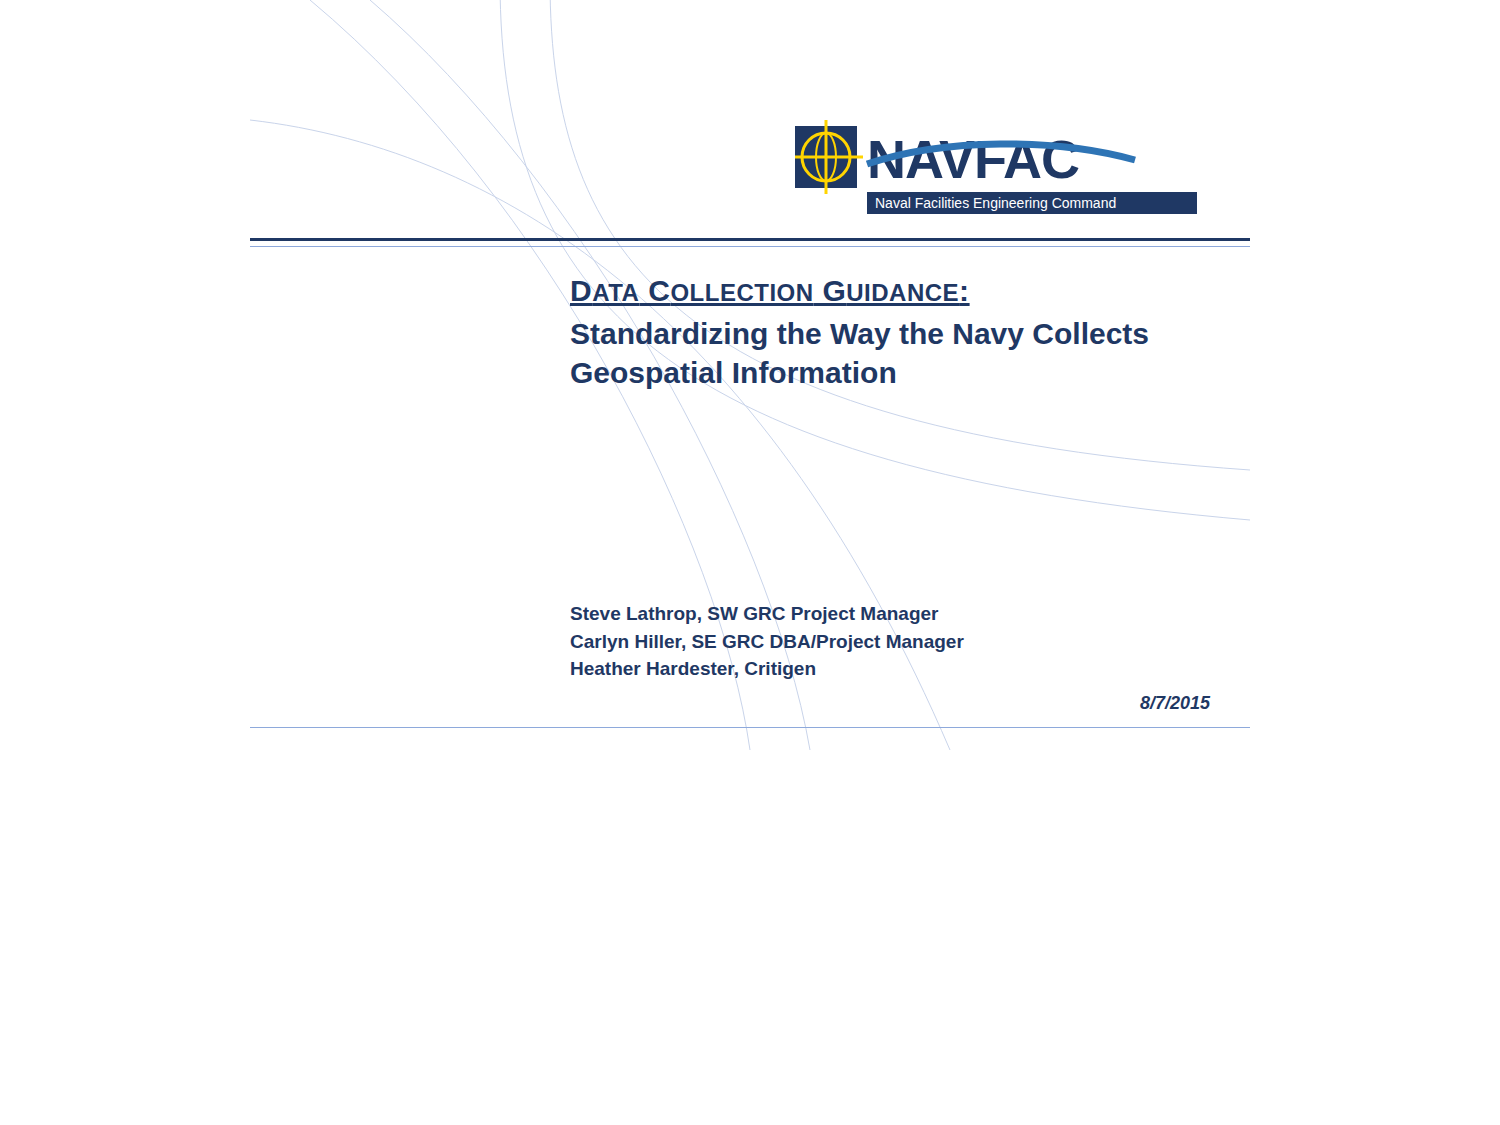NAVFAC Naval Facilities Engineering Command
DATA COLLECTION GUIDANCE:
Standardizing the Way the Navy Collects Geospatial Information
Steve Lathrop, SW GRC Project Manager
Carlyn Hiller, SE GRC DBA/Project Manager
Heather Hardester, Critigen
8/7/2015